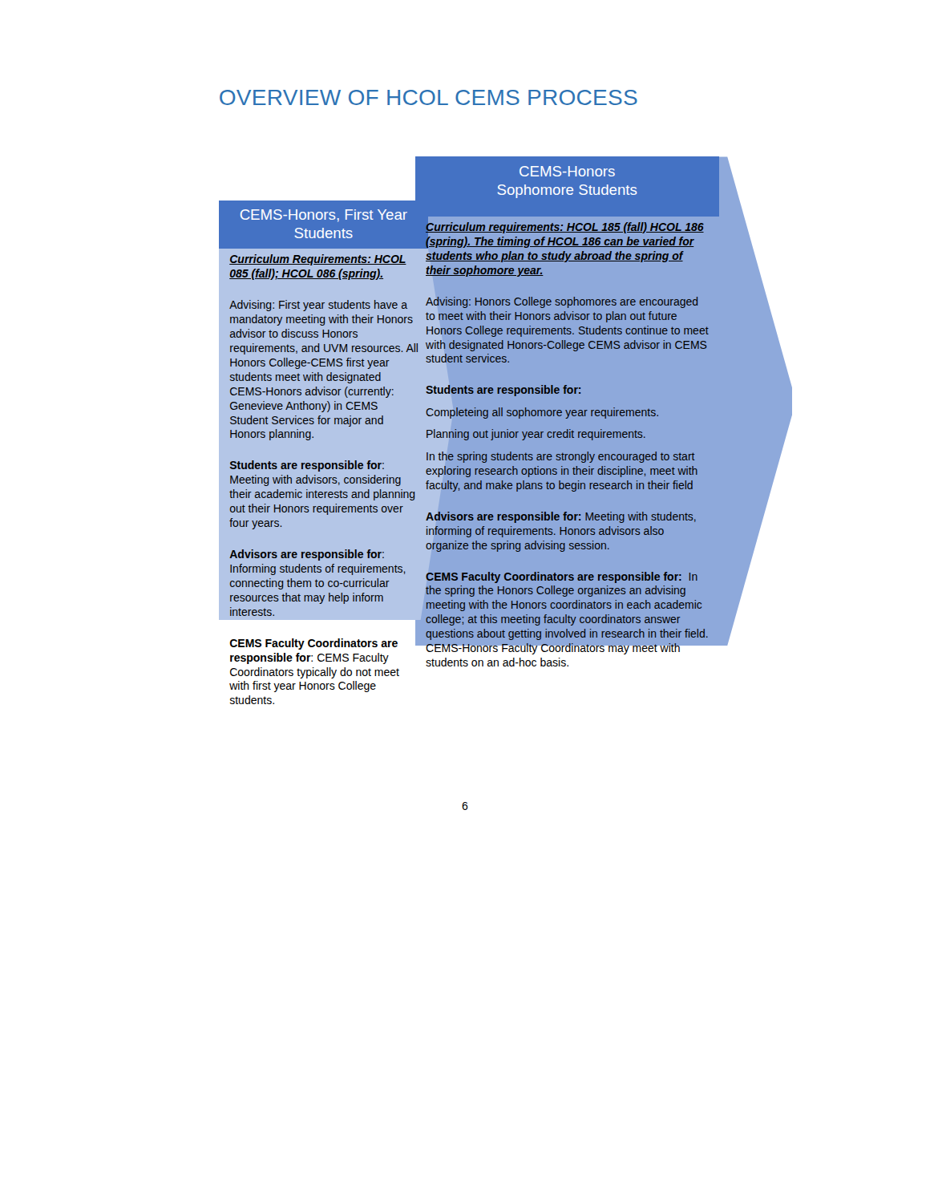OVERVIEW OF HCOL CEMS PROCESS
CEMS-Honors, First Year Students
CEMS-Honors
Sophomore Students
Curriculum Requirements: HCOL 085 (fall); HCOL 086 (spring).
Advising: First year students have a mandatory meeting with their Honors advisor to discuss Honors requirements, and UVM resources. All Honors College-CEMS first year students meet with designated CEMS-Honors advisor (currently: Genevieve Anthony) in CEMS Student Services for major and Honors planning.
Students are responsible for: Meeting with advisors, considering their academic interests and planning out their Honors requirements over four years.
Advisors are responsible for: Informing students of requirements, connecting them to co-curricular resources that may help inform interests.
CEMS Faculty Coordinators are responsible for: CEMS Faculty Coordinators typically do not meet with first year Honors College students.
Curriculum requirements: HCOL 185 (fall) HCOL 186 (spring). The timing of HCOL 186 can be varied for students who plan to study abroad the spring of their sophomore year.
Advising: Honors College sophomores are encouraged to meet with their Honors advisor to plan out future Honors College requirements. Students continue to meet with designated Honors-College CEMS advisor in CEMS student services.
Students are responsible for:
Completeing all sophomore year requirements.
Planning out junior year credit requirements.
In the spring students are strongly encouraged to start exploring research options in their discipline, meet with faculty, and make plans to begin research in their field
Advisors are responsible for: Meeting with students, informing of requirements. Honors advisors also organize the spring advising session.
CEMS Faculty Coordinators are responsible for: In the spring the Honors College organizes an advising meeting with the Honors coordinators in each academic college; at this meeting faculty coordinators answer questions about getting involved in research in their field. CEMS-Honors Faculty Coordinators may meet with students on an ad-hoc basis.
6